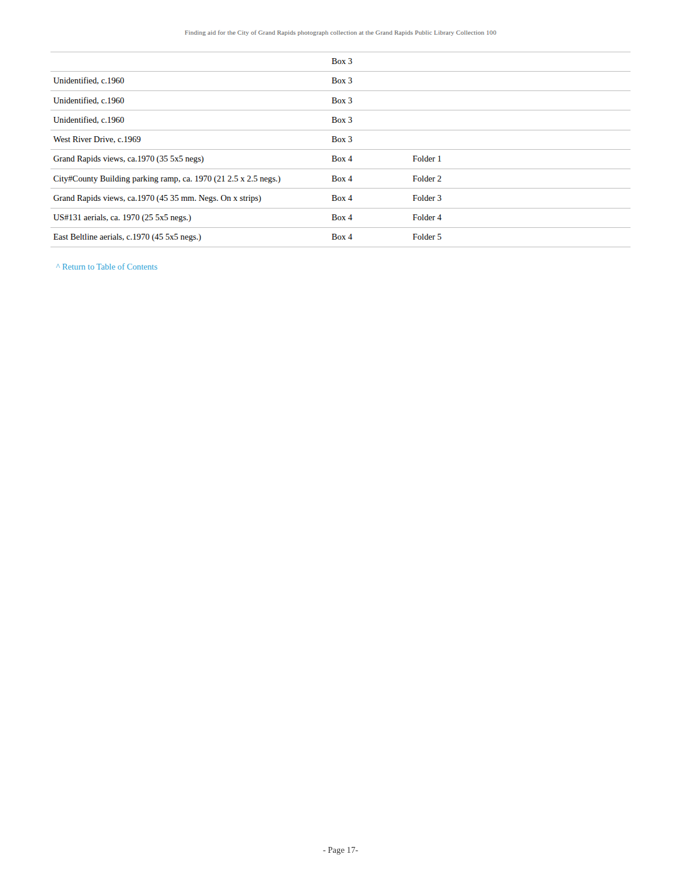Finding aid for the City of Grand Rapids photograph collection at the Grand Rapids Public Library Collection 100
| | Box 3 | | |
| Unidentified, c.1960 | Box 3 | | |
| Unidentified, c.1960 | Box 3 | | |
| Unidentified, c.1960 | Box 3 | | |
| West River Drive, c.1969 | Box 3 | | |
| Grand Rapids views, ca.1970 (35 5x5 negs) | Box 4 | Folder 1 | |
| City#County Building parking ramp, ca. 1970 (21 2.5 x 2.5 negs.) | Box 4 | Folder 2 | |
| Grand Rapids views, ca.1970 (45 35 mm. Negs. On x strips) | Box 4 | Folder 3 | |
| US#131 aerials, ca. 1970 (25 5x5 negs.) | Box 4 | Folder 4 | |
| East Beltline aerials, c.1970 (45 5x5 negs.) | Box 4 | Folder 5 | |
^ Return to Table of Contents
- Page 17-